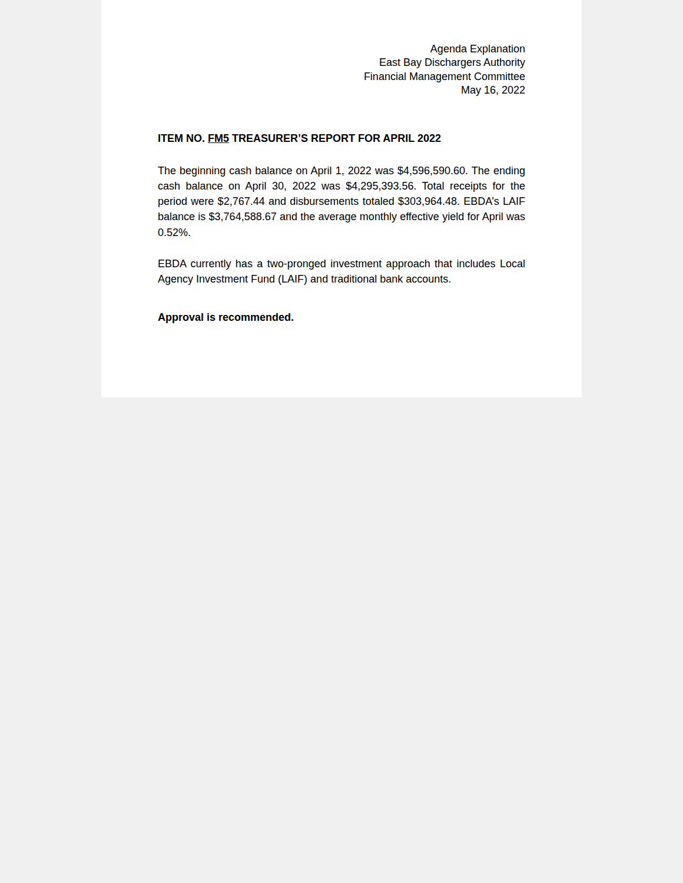Agenda Explanation
East Bay Dischargers Authority
Financial Management Committee
May 16, 2022
ITEM NO. FM5 TREASURER’S REPORT FOR APRIL 2022
The beginning cash balance on April 1, 2022 was $4,596,590.60. The ending cash balance on April 30, 2022 was $4,295,393.56. Total receipts for the period were $2,767.44 and disbursements totaled $303,964.48. EBDA’s LAIF balance is $3,764,588.67 and the average monthly effective yield for April was 0.52%.
EBDA currently has a two-pronged investment approach that includes Local Agency Investment Fund (LAIF) and traditional bank accounts.
Approval is recommended.